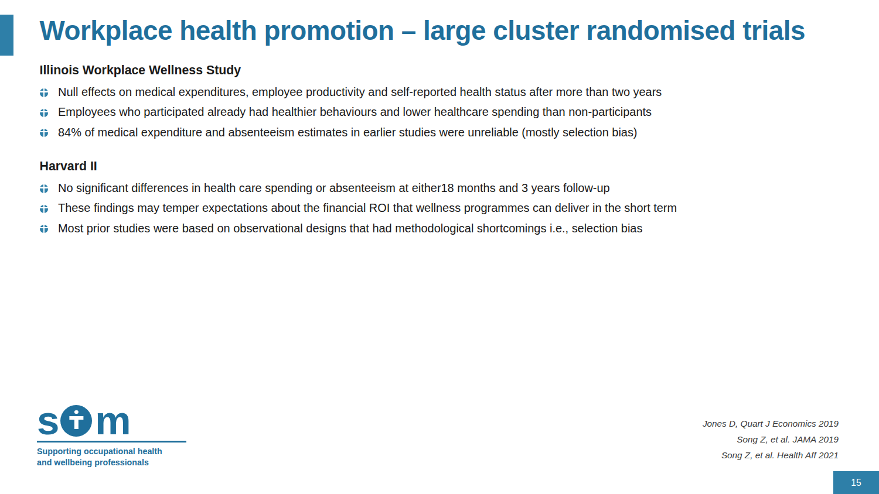Workplace health promotion – large cluster randomised trials
Illinois Workplace Wellness Study
Null effects on medical expenditures, employee productivity and self-reported health status after more than two years
Employees who participated already had healthier behaviours and lower healthcare spending than non-participants
84% of medical expenditure and absenteeism estimates in earlier studies were unreliable (mostly selection bias)
Harvard II
No significant differences in health care spending or absenteeism at either18 months and 3 years follow-up
These findings may temper expectations about the financial ROI that wellness programmes can deliver in the short term
Most prior studies were based on observational designs that had methodological shortcomings i.e., selection bias
s m
Supporting occupational health
and wellbeing professionals
Jones D, Quart J Economics 2019
Song Z, et al. JAMA 2019
Song Z, et al. Health Aff 2021
15